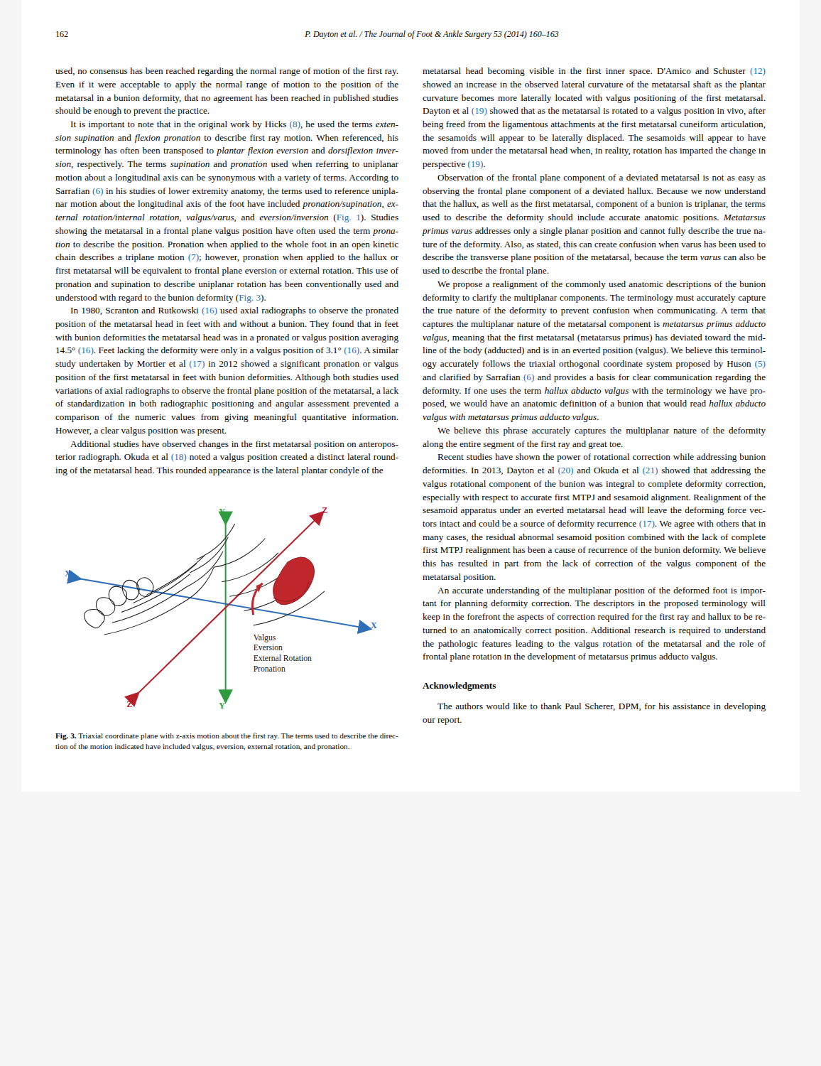162
P. Dayton et al. / The Journal of Foot & Ankle Surgery 53 (2014) 160–163
used, no consensus has been reached regarding the normal range of motion of the first ray. Even if it were acceptable to apply the normal range of motion to the position of the metatarsal in a bunion deformity, that no agreement has been reached in published studies should be enough to prevent the practice.
It is important to note that in the original work by Hicks (8), he used the terms extension supination and flexion pronation to describe first ray motion. When referenced, his terminology has often been transposed to plantar flexion eversion and dorsiflexion inversion, respectively. The terms supination and pronation used when referring to uniplanar motion about a longitudinal axis can be synonymous with a variety of terms. According to Sarrafian (6) in his studies of lower extremity anatomy, the terms used to reference uniplanar motion about the longitudinal axis of the foot have included pronation/supination, external rotation/internal rotation, valgus/varus, and eversion/inversion (Fig. 1). Studies showing the metatarsal in a frontal plane valgus position have often used the term pronation to describe the position. Pronation when applied to the whole foot in an open kinetic chain describes a triplane motion (7); however, pronation when applied to the hallux or first metatarsal will be equivalent to frontal plane eversion or external rotation. This use of pronation and supination to describe uniplanar rotation has been conventionally used and understood with regard to the bunion deformity (Fig. 3).
In 1980, Scranton and Rutkowski (16) used axial radiographs to observe the pronated position of the metatarsal head in feet with and without a bunion. They found that in feet with bunion deformities the metatarsal head was in a pronated or valgus position averaging 14.5° (16). Feet lacking the deformity were only in a valgus position of 3.1° (16). A similar study undertaken by Mortier et al (17) in 2012 showed a significant pronation or valgus position of the first metatarsal in feet with bunion deformities. Although both studies used variations of axial radiographs to observe the frontal plane position of the metatarsal, a lack of standardization in both radiographic positioning and angular assessment prevented a comparison of the numeric values from giving meaningful quantitative information. However, a clear valgus position was present.
Additional studies have observed changes in the first metatarsal position on anteroposterior radiograph. Okuda et al (18) noted a valgus position created a distinct lateral rounding of the metatarsal head. This rounded appearance is the lateral plantar condyle of the
Y Y X X Z Z Valgus Eversion External Rotation Pronation
Fig. 3. Triaxial coordinate plane with z-axis motion about the first ray. The terms used to describe the direction of the motion indicated have included valgus, eversion, external rotation, and pronation.
metatarsal head becoming visible in the first inner space. D'Amico and Schuster (12) showed an increase in the observed lateral curvature of the metatarsal shaft as the plantar curvature becomes more laterally located with valgus positioning of the first metatarsal. Dayton et al (19) showed that as the metatarsal is rotated to a valgus position in vivo, after being freed from the ligamentous attachments at the first metatarsal cuneiform articulation, the sesamoids will appear to be laterally displaced. The sesamoids will appear to have moved from under the metatarsal head when, in reality, rotation has imparted the change in perspective (19).
Observation of the frontal plane component of a deviated metatarsal is not as easy as observing the frontal plane component of a deviated hallux. Because we now understand that the hallux, as well as the first metatarsal, component of a bunion is triplanar, the terms used to describe the deformity should include accurate anatomic positions. Metatarsus primus varus addresses only a single planar position and cannot fully describe the true nature of the deformity. Also, as stated, this can create confusion when varus has been used to describe the transverse plane position of the metatarsal, because the term varus can also be used to describe the frontal plane.
We propose a realignment of the commonly used anatomic descriptions of the bunion deformity to clarify the multiplanar components. The terminology must accurately capture the true nature of the deformity to prevent confusion when communicating. A term that captures the multiplanar nature of the metatarsal component is metatarsus primus adducto valgus, meaning that the first metatarsal (metatarsus primus) has deviated toward the midline of the body (adducted) and is in an everted position (valgus). We believe this terminology accurately follows the triaxial orthogonal coordinate system proposed by Huson (5) and clarified by Sarrafian (6) and provides a basis for clear communication regarding the deformity. If one uses the term hallux abducto valgus with the terminology we have proposed, we would have an anatomic definition of a bunion that would read hallux abducto valgus with metatarsus primus adducto valgus.
We believe this phrase accurately captures the multiplanar nature of the deformity along the entire segment of the first ray and great toe.
Recent studies have shown the power of rotational correction while addressing bunion deformities. In 2013, Dayton et al (20) and Okuda et al (21) showed that addressing the valgus rotational component of the bunion was integral to complete deformity correction, especially with respect to accurate first MTPJ and sesamoid alignment. Realignment of the sesamoid apparatus under an everted metatarsal head will leave the deforming force vectors intact and could be a source of deformity recurrence (17). We agree with others that in many cases, the residual abnormal sesamoid position combined with the lack of complete first MTPJ realignment has been a cause of recurrence of the bunion deformity. We believe this has resulted in part from the lack of correction of the valgus component of the metatarsal position.
An accurate understanding of the multiplanar position of the deformed foot is important for planning deformity correction. The descriptors in the proposed terminology will keep in the forefront the aspects of correction required for the first ray and hallux to be returned to an anatomically correct position. Additional research is required to understand the pathologic features leading to the valgus rotation of the metatarsal and the role of frontal plane rotation in the development of metatarsus primus adducto valgus.
Acknowledgments
The authors would like to thank Paul Scherer, DPM, for his assistance in developing our report.